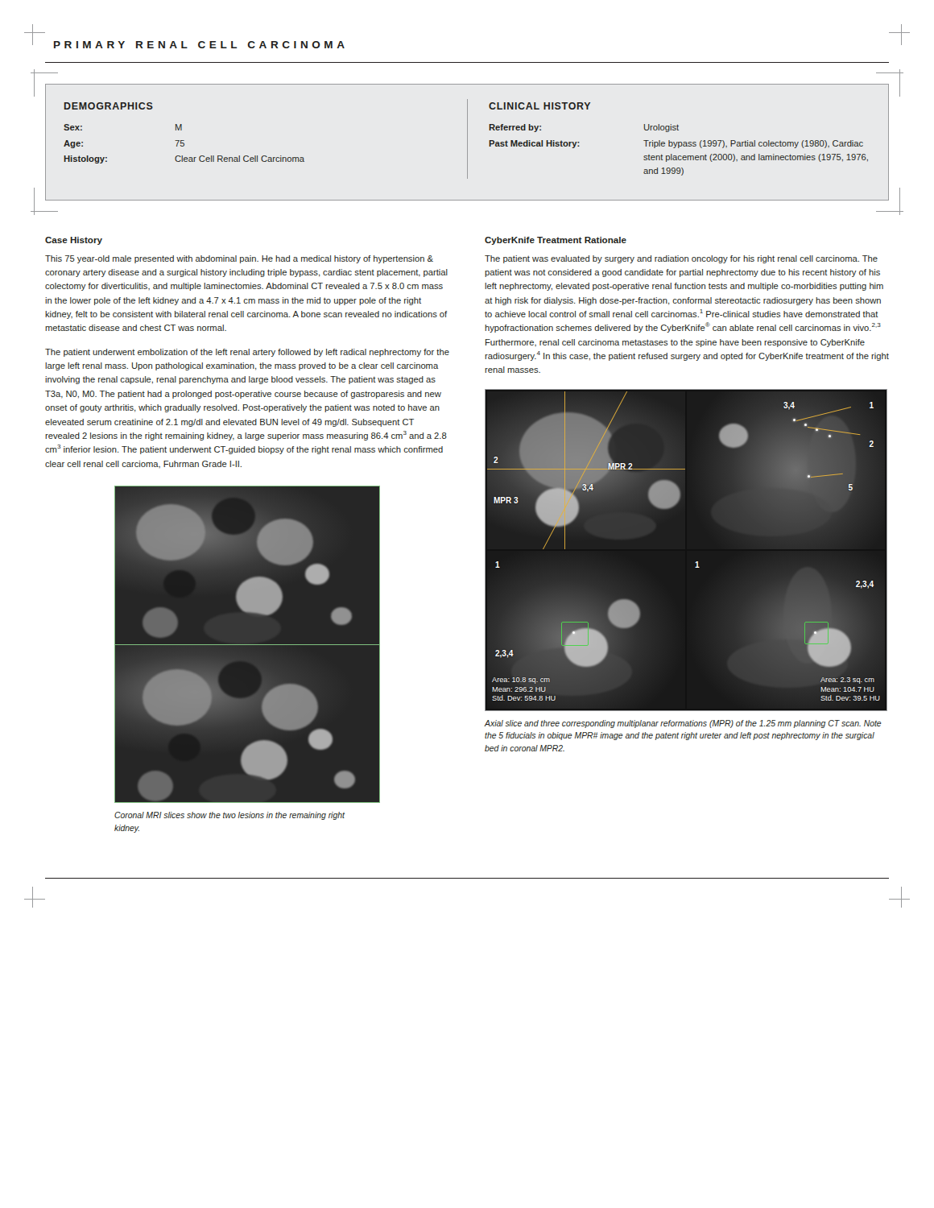Primary Renal Cell Carcinoma
Demographics
Sex:
M
Age:
75
Histology:
Clear Cell Renal Cell Carcinoma
Clinical History
Referred by:
Urologist
Past Medical History:
Triple bypass (1997), Partial colectomy (1980), Cardiac stent placement (2000), and laminectomies (1975, 1976, and 1999)
Case History
This 75 year-old male presented with abdominal pain. He had a medical history of hypertension & coronary artery disease and a surgical history including triple bypass, cardiac stent placement, partial colectomy for diverticulitis, and multiple laminectomies. Abdominal CT revealed a 7.5 x 8.0 cm mass in the lower pole of the left kidney and a 4.7 x 4.1 cm mass in the mid to upper pole of the right kidney, felt to be consistent with bilateral renal cell carcinoma. A bone scan revealed no indications of metastatic disease and chest CT was normal.
The patient underwent embolization of the left renal artery followed by left radical nephrectomy for the large left renal mass. Upon pathological examination, the mass proved to be a clear cell carcinoma involving the renal capsule, renal parenchyma and large blood vessels. The patient was staged as T3a, N0, M0. The patient had a prolonged post-operative course because of gastroparesis and new onset of gouty arthritis, which gradually resolved. Post-operatively the patient was noted to have an eleveated serum creatinine of 2.1 mg/dl and elevated BUN level of 49 mg/dl. Subsequent CT revealed 2 lesions in the right remaining kidney, a large superior mass measuring 86.4 cm3 and a 2.8 cm3 inferior lesion. The patient underwent CT-guided biopsy of the right renal mass which confirmed clear cell renal cell carcioma, Fuhrman Grade I-II.
Coronal MRI slices show the two lesions in the remaining right kidney.
CyberKnife Treatment Rationale
The patient was evaluated by surgery and radiation oncology for his right renal cell carcinoma. The patient was not considered a good candidate for partial nephrectomy due to his recent history of his left nephrectomy, elevated post-operative renal function tests and multiple co-morbidities putting him at high risk for dialysis. High dose-per-fraction, conformal stereotactic radiosurgery has been shown to achieve local control of small renal cell carcinomas.1 Pre-clinical studies have demonstrated that hypofractionation schemes delivered by the CyberKnife® can ablate renal cell carcinomas in vivo.2,3 Furthermore, renal cell carcinoma metastases to the spine have been responsive to CyberKnife radiosurgery.4 In this case, the patient refused surgery and opted for CyberKnife treatment of the right renal masses.
2 MPR 2 MPR 3 3,4
3,4 1 2 5
1 2,3,4 Area: 10.8 sq. cm
Mean: 296.2 HU
Std. Dev: 594.8 HU
1 2,3,4 Area: 2.3 sq. cm
Mean: 104.7 HU
Std. Dev: 39.5 HU
Axial slice and three corresponding multiplanar reformations (MPR) of the 1.25 mm planning CT scan. Note the 5 fiducials in obique MPR# image and the patent right ureter and left post nephrectomy in the surgical bed in coronal MPR2.